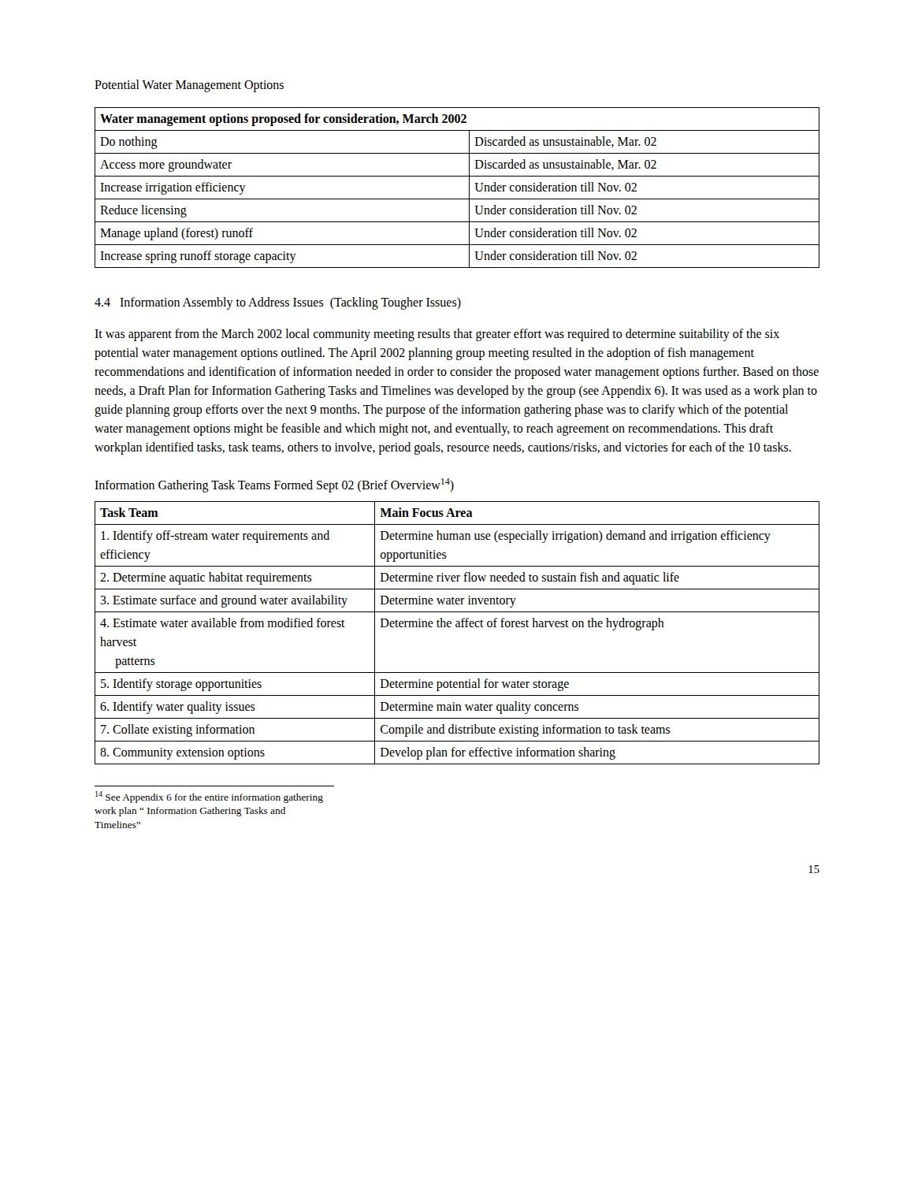Potential Water Management Options
| Water management options proposed for consideration, March 2002 |
| --- |
| Do nothing | Discarded as unsustainable, Mar. 02 |
| Access more groundwater | Discarded as unsustainable, Mar. 02 |
| Increase irrigation efficiency | Under consideration till Nov. 02 |
| Reduce licensing | Under consideration till Nov. 02 |
| Manage upland (forest) runoff | Under consideration till Nov. 02 |
| Increase spring runoff storage capacity | Under consideration till Nov. 02 |
4.4 Information Assembly to Address Issues (Tackling Tougher Issues)
It was apparent from the March 2002 local community meeting results that greater effort was required to determine suitability of the six potential water management options outlined. The April 2002 planning group meeting resulted in the adoption of fish management recommendations and identification of information needed in order to consider the proposed water management options further. Based on those needs, a Draft Plan for Information Gathering Tasks and Timelines was developed by the group (see Appendix 6). It was used as a work plan to guide planning group efforts over the next 9 months. The purpose of the information gathering phase was to clarify which of the potential water management options might be feasible and which might not, and eventually, to reach agreement on recommendations. This draft workplan identified tasks, task teams, others to involve, period goals, resource needs, cautions/risks, and victories for each of the 10 tasks.
Information Gathering Task Teams Formed Sept 02 (Brief Overview14)
| Task Team | Main Focus Area |
| --- | --- |
| 1. Identify off-stream water requirements and efficiency | Determine human use (especially irrigation) demand and irrigation efficiency opportunities |
| 2. Determine aquatic habitat requirements | Determine river flow needed to sustain fish and aquatic life |
| 3. Estimate surface and ground water availability | Determine water inventory |
| 4. Estimate water available from modified forest harvest patterns | Determine the affect of forest harvest on the hydrograph |
| 5. Identify storage opportunities | Determine potential for water storage |
| 6. Identify water quality issues | Determine main water quality concerns |
| 7. Collate existing information | Compile and distribute existing information to task teams |
| 8. Community extension options | Develop plan for effective information sharing |
14 See Appendix 6 for the entire information gathering work plan “ Information Gathering Tasks and Timelines”
15